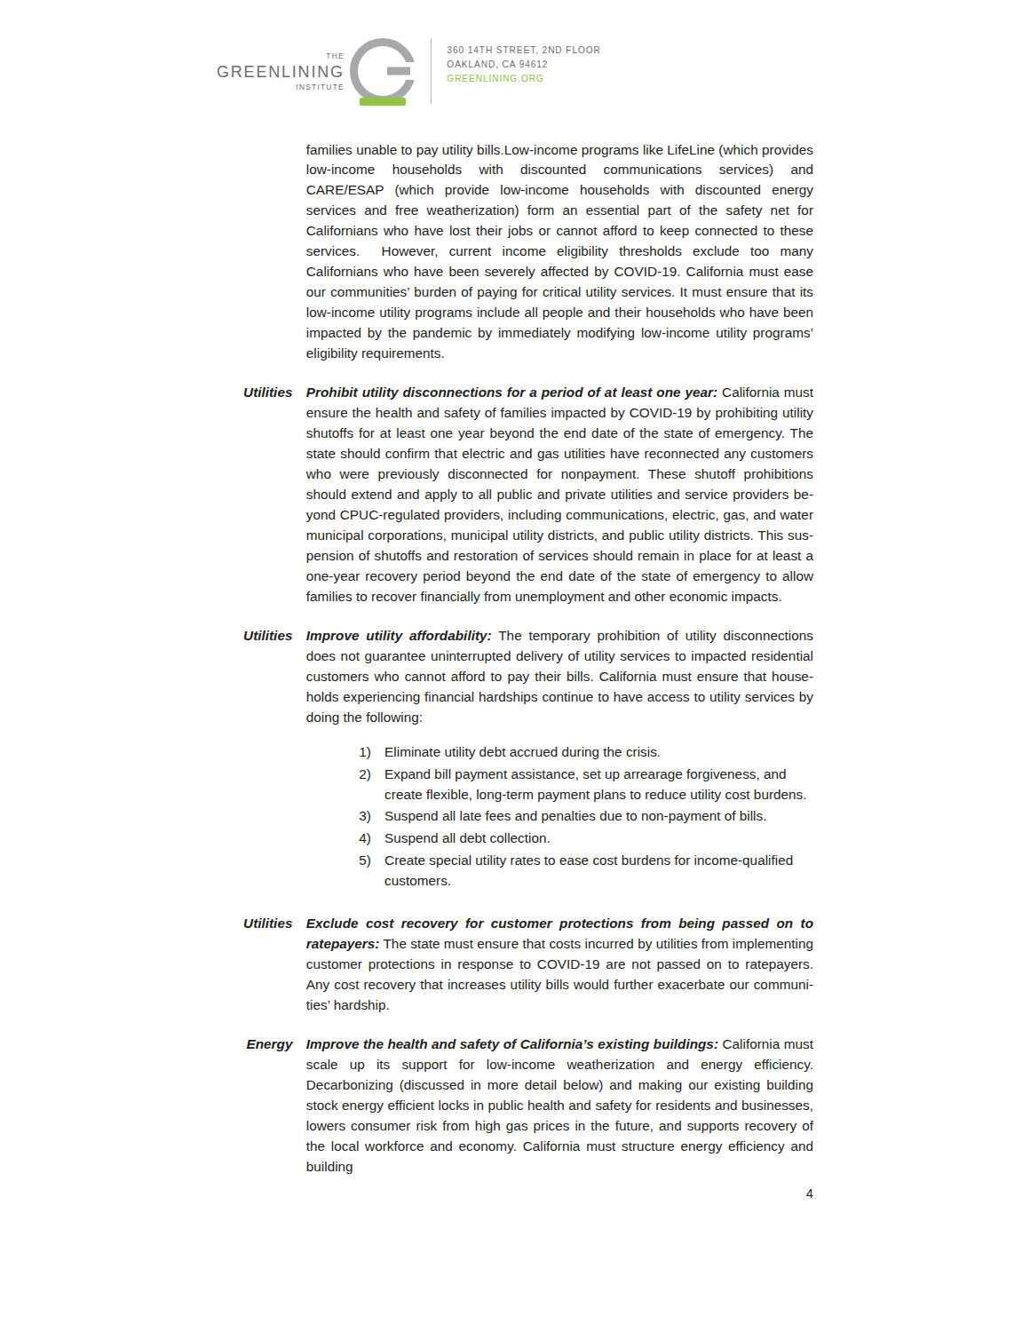The Greenlining Institute
360 14th Street, 2nd Floor
Oakland, CA 94612
greenlining.org
families unable to pay utility bills.Low-income programs like LifeLine (which provides low-income households with discounted communications services) and CARE/ESAP (which provide low-income households with discounted energy services and free weatherization) form an essential part of the safety net for Californians who have lost their jobs or cannot afford to keep connected to these services. However, current income eligibility thresholds exclude too many Californians who have been severely affected by COVID-19. California must ease our communities’ burden of paying for critical utility services. It must ensure that its low-income utility programs include all people and their households who have been impacted by the pandemic by immediately modifying low-income utility programs’ eligibility requirements.
Utilities
Prohibit utility disconnections for a period of at least one year: California must ensure the health and safety of families impacted by COVID-19 by prohibiting utility shutoffs for at least one year beyond the end date of the state of emergency. The state should confirm that electric and gas utilities have reconnected any customers who were previously disconnected for nonpayment. These shutoff prohibitions should extend and apply to all public and private utilities and service providers beyond CPUC-regulated providers, including communications, electric, gas, and water municipal corporations, municipal utility districts, and public utility districts. This suspension of shutoffs and restoration of services should remain in place for at least a one-year recovery period beyond the end date of the state of emergency to allow families to recover financially from unemployment and other economic impacts.
Utilities
Improve utility affordability: The temporary prohibition of utility disconnections does not guarantee uninterrupted delivery of utility services to impacted residential customers who cannot afford to pay their bills. California must ensure that households experiencing financial hardships continue to have access to utility services by doing the following:
Eliminate utility debt accrued during the crisis.
Expand bill payment assistance, set up arrearage forgiveness, and create flexible, long-term payment plans to reduce utility cost burdens.
Suspend all late fees and penalties due to non-payment of bills.
Suspend all debt collection.
Create special utility rates to ease cost burdens for income-qualified customers.
Utilities
Exclude cost recovery for customer protections from being passed on to ratepayers: The state must ensure that costs incurred by utilities from implementing customer protections in response to COVID-19 are not passed on to ratepayers. Any cost recovery that increases utility bills would further exacerbate our communities’ hardship.
Energy
Improve the health and safety of California’s existing buildings: California must scale up its support for low-income weatherization and energy efficiency. Decarbonizing (discussed in more detail below) and making our existing building stock energy efficient locks in public health and safety for residents and businesses, lowers consumer risk from high gas prices in the future, and supports recovery of the local workforce and economy. California must structure energy efficiency and building
4